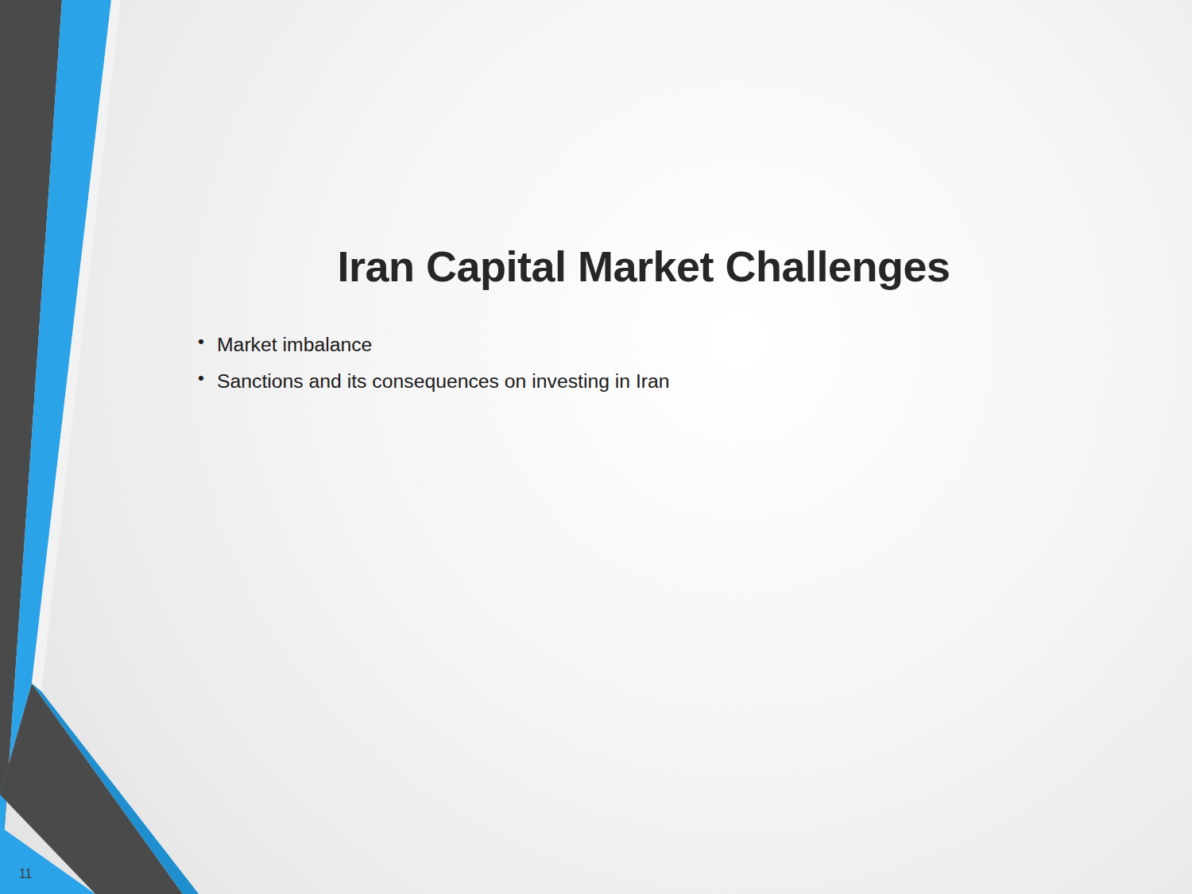Iran Capital Market Challenges
Market imbalance
Sanctions and its consequences on investing in Iran
11